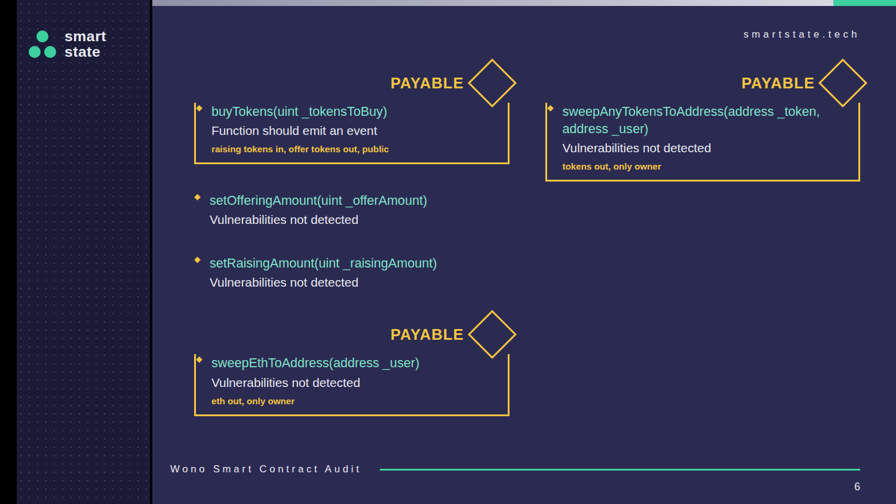smart
state
smartstate.tech
PAYABLE
buyTokens(uint _tokensToBuy)
Function should emit an event
raising tokens in, offer tokens out, public
setOfferingAmount(uint _offerAmount)
Vulnerabilities not detected
setRaisingAmount(uint _raisingAmount)
Vulnerabilities not detected
PAYABLE
sweepEthToAddress(address _user)
Vulnerabilities not detected
eth out, only owner
PAYABLE
sweepAnyTokensToAddress(address _token, address _user)
Vulnerabilities not detected
tokens out, only owner
Wono Smart Contract Audit
6